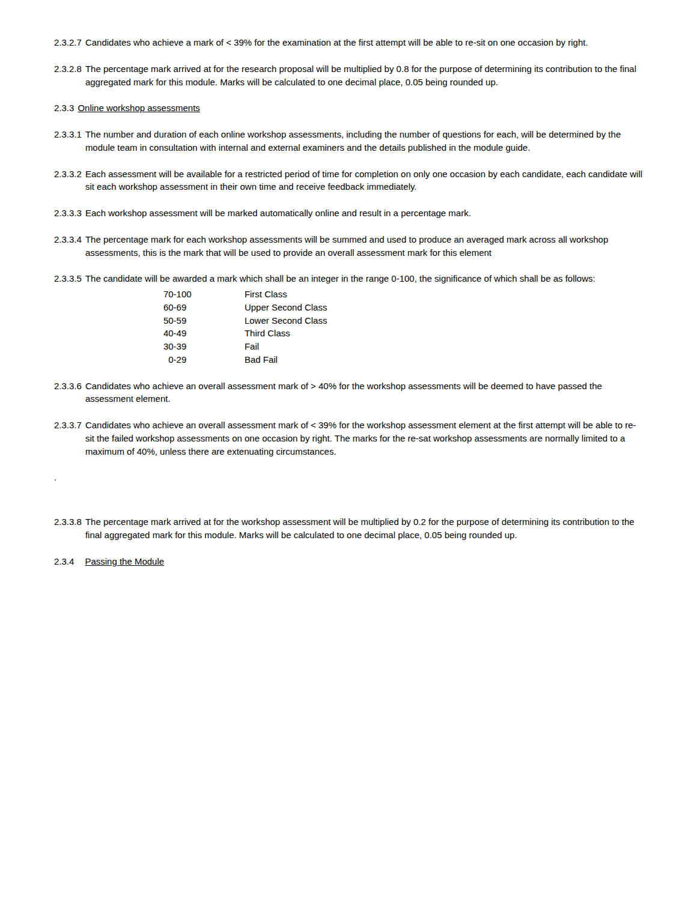2.3.2.7
Candidates who achieve a mark of < 39% for the examination at the first attempt will be able to re-sit on one occasion by right.
2.3.2.8
The percentage mark arrived at for the research proposal will be multiplied by 0.8 for the purpose of determining its contribution to the final aggregated mark for this module. Marks will be calculated to one decimal place, 0.05 being rounded up.
2.3.3
Online workshop assessments
2.3.3.1
The number and duration of each online workshop assessments, including the number of questions for each, will be determined by the module team in consultation with internal and external examiners and the details published in the module guide.
2.3.3.2
Each assessment will be available for a restricted period of time for completion on only one occasion by each candidate, each candidate will sit each workshop assessment in their own time and receive feedback immediately.
2.3.3.3
Each workshop assessment will be marked automatically online and result in a percentage mark.
2.3.3.4
The percentage mark for each workshop assessments will be summed and used to produce an averaged mark across all workshop assessments, this is the mark that will be used to provide an overall assessment mark for this element
2.3.3.5
The candidate will be awarded a mark which shall be an integer in the range 0-100, the significance of which shall be as follows:
70-100 First Class
60-69 Upper Second Class
50-59 Lower Second Class
40-49 Third Class
30-39 Fail
0-29 Bad Fail
2.3.3.6
Candidates who achieve an overall assessment mark of > 40% for the workshop assessments will be deemed to have passed the assessment element.
2.3.3.7
Candidates who achieve an overall assessment mark of < 39% for the workshop assessment element at the first attempt will be able to re-sit the failed workshop assessments on one occasion by right. The marks for the re-sat workshop assessments are normally limited to a maximum of 40%, unless there are extenuating circumstances.
.
2.3.3.8
The percentage mark arrived at for the workshop assessment will be multiplied by 0.2 for the purpose of determining its contribution to the final aggregated mark for this module. Marks will be calculated to one decimal place, 0.05 being rounded up.
2.3.4
Passing the Module